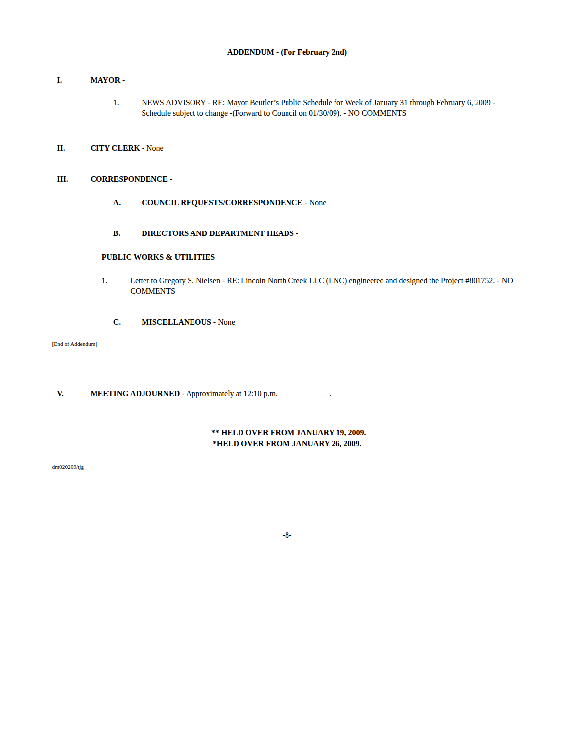ADDENDUM - (For February 2nd)
I.
MAYOR -
1.
NEWS ADVISORY - RE: Mayor Beutler’s Public Schedule for Week of January 31 through February 6, 2009 - Schedule subject to change -(Forward to Council on 01/30/09). - NO COMMENTS
II.
CITY CLERK - None
III.
CORRESPONDENCE -
A.
COUNCIL REQUESTS/CORRESPONDENCE - None
B.
DIRECTORS AND DEPARTMENT HEADS -
PUBLIC WORKS & UTILITIES
1.
Letter to Gregory S. Nielsen - RE: Lincoln North Creek LLC (LNC) engineered and designed the Project #801752. - NO COMMENTS
C.
MISCELLANEOUS - None
[End of Addendum]
V.
MEETING ADJOURNED - Approximately at 12:10 p.m..
** HELD OVER FROM JANUARY 19, 2009.
*HELD OVER FROM JANUARY 26, 2009.
dm020209/tjg
-8-